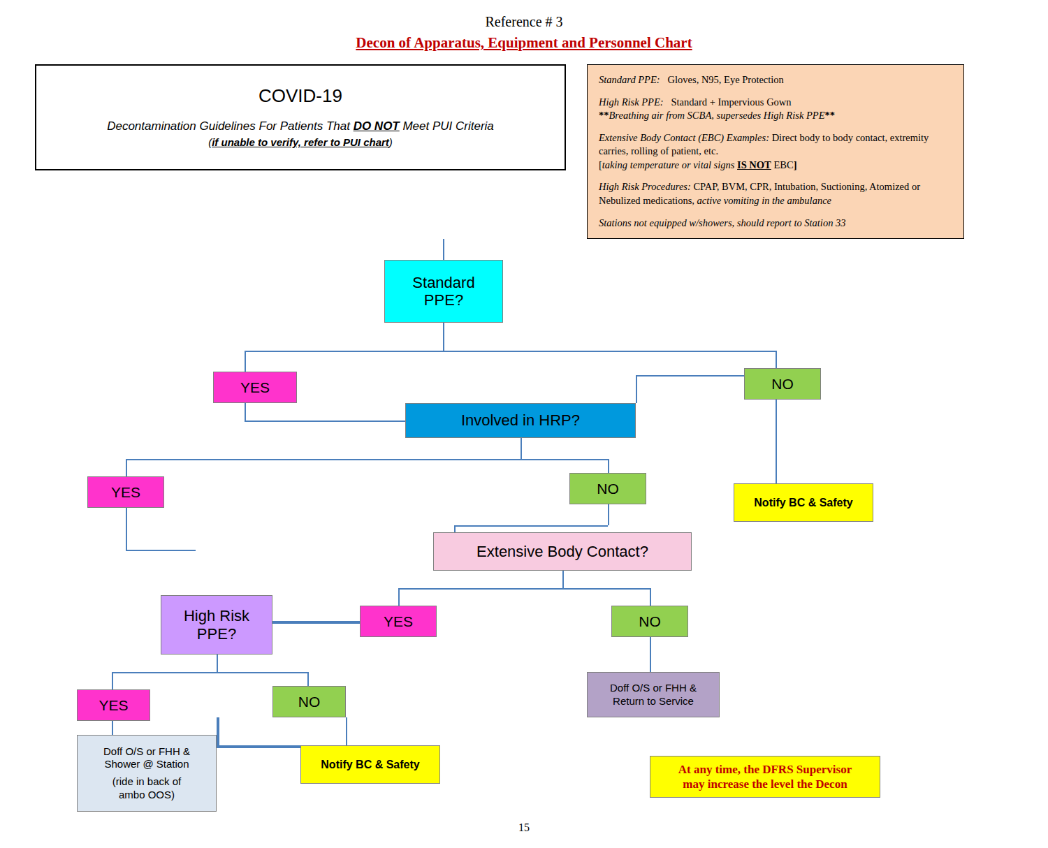Reference # 3
Decon of Apparatus, Equipment and Personnel Chart
COVID-19
Decontamination Guidelines For Patients That DO NOT Meet PUI Criteria
(if unable to verify, refer to PUI chart)
Standard PPE: Gloves, N95, Eye Protection
High Risk PPE: Standard + Impervious Gown
**Breathing air from SCBA, supersedes High Risk PPE**
Extensive Body Contact (EBC) Examples: Direct body to body contact, extremity carries, rolling of patient, etc.
[taking temperature or vital signs IS NOT EBC]
High Risk Procedures: CPAP, BVM, CPR, Intubation, Suctioning, Atomized or Nebulized medications, active vomiting in the ambulance
Stations not equipped w/showers, should report to Station 33
Standard
PPE?
YES
NO
Involved in HRP?
YES
NO
Notify BC & Safety
Extensive Body Contact?
High Risk
PPE?
YES
NO
Doff O/S or FHH &
Return to Service
YES
NO
Doff O/S or FHH & Shower @ Station (ride in back of ambo OOS)
Notify BC & Safety
At any time, the DFRS Supervisor
may increase the level the Decon
15